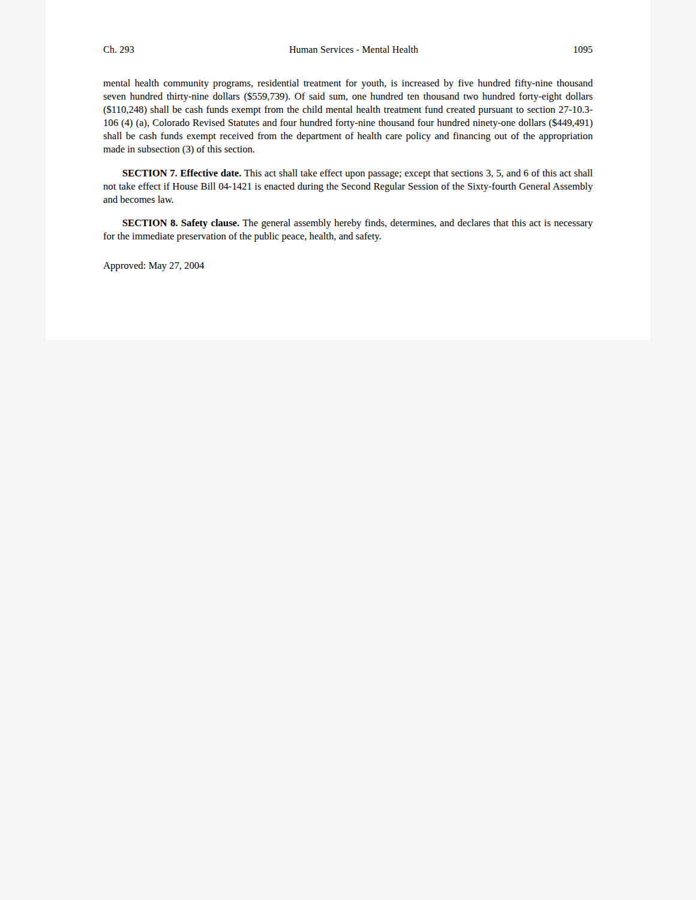Ch. 293 Human Services - Mental Health 1095
mental health community programs, residential treatment for youth, is increased by five hundred fifty-nine thousand seven hundred thirty-nine dollars ($559,739). Of said sum, one hundred ten thousand two hundred forty-eight dollars ($110,248) shall be cash funds exempt from the child mental health treatment fund created pursuant to section 27-10.3-106 (4) (a), Colorado Revised Statutes and four hundred forty-nine thousand four hundred ninety-one dollars ($449,491) shall be cash funds exempt received from the department of health care policy and financing out of the appropriation made in subsection (3) of this section.
SECTION 7. Effective date. This act shall take effect upon passage; except that sections 3, 5, and 6 of this act shall not take effect if House Bill 04-1421 is enacted during the Second Regular Session of the Sixty-fourth General Assembly and becomes law.
SECTION 8. Safety clause. The general assembly hereby finds, determines, and declares that this act is necessary for the immediate preservation of the public peace, health, and safety.
Approved: May 27, 2004